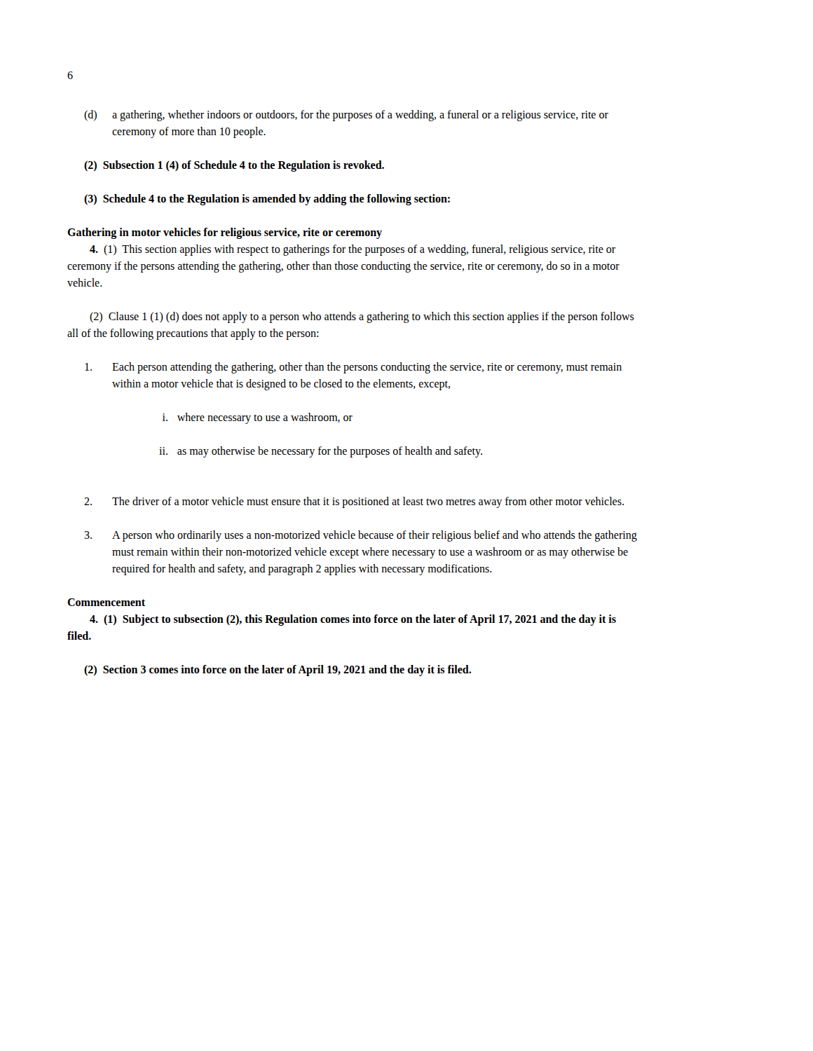6
(d)
a gathering, whether indoors or outdoors, for the purposes of a wedding, a funeral or a religious service, rite or ceremony of more than 10 people.
(2) Subsection 1 (4) of Schedule 4 to the Regulation is revoked.
(3) Schedule 4 to the Regulation is amended by adding the following section:
Gathering in motor vehicles for religious service, rite or ceremony
4. (1) This section applies with respect to gatherings for the purposes of a wedding, funeral, religious service, rite or ceremony if the persons attending the gathering, other than those conducting the service, rite or ceremony, do so in a motor vehicle.
(2) Clause 1 (1) (d) does not apply to a person who attends a gathering to which this section applies if the person follows all of the following precautions that apply to the person:
1.
Each person attending the gathering, other than the persons conducting the service, rite or ceremony, must remain within a motor vehicle that is designed to be closed to the elements, except,
i.
where necessary to use a washroom, or
ii.
as may otherwise be necessary for the purposes of health and safety.
2.
The driver of a motor vehicle must ensure that it is positioned at least two metres away from other motor vehicles.
3.
A person who ordinarily uses a non-motorized vehicle because of their religious belief and who attends the gathering must remain within their non-motorized vehicle except where necessary to use a washroom or as may otherwise be required for health and safety, and paragraph 2 applies with necessary modifications.
Commencement
4. (1) Subject to subsection (2), this Regulation comes into force on the later of April 17, 2021 and the day it is filed.
(2) Section 3 comes into force on the later of April 19, 2021 and the day it is filed.